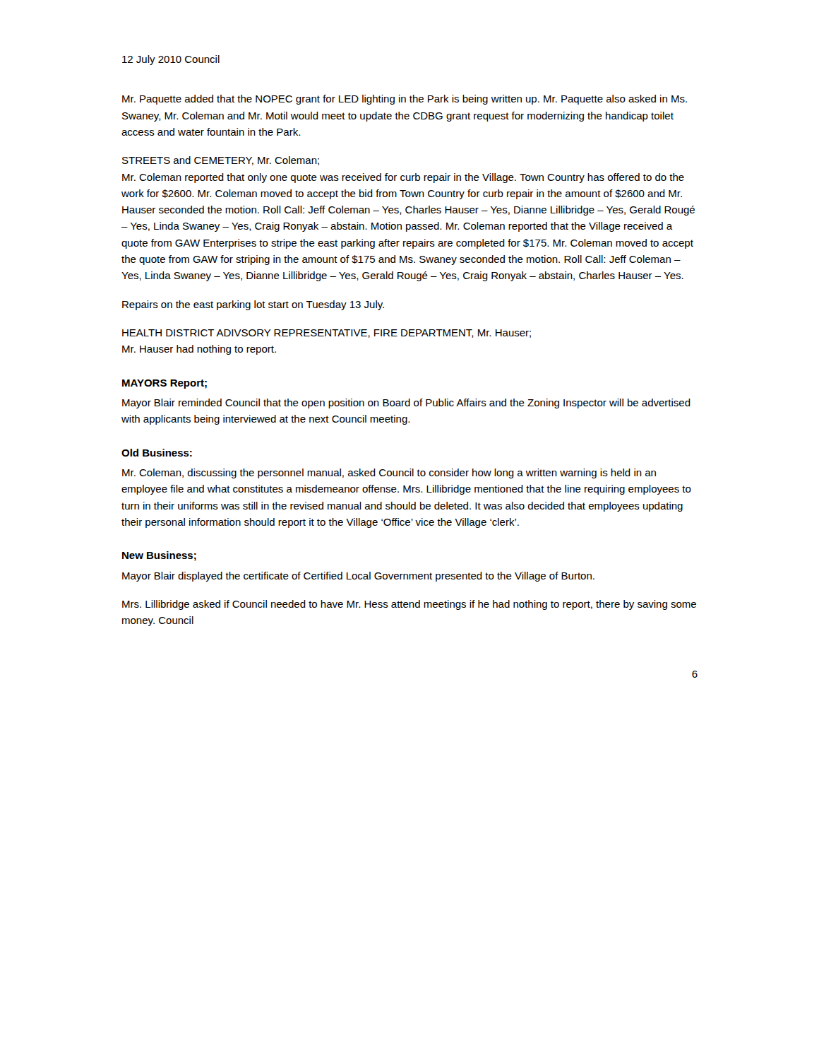12 July 2010 Council
Mr. Paquette added that the NOPEC grant for LED lighting in the Park is being written up. Mr. Paquette also asked in Ms. Swaney, Mr. Coleman and Mr. Motil would meet to update the CDBG grant request for modernizing the handicap toilet access and water fountain in the Park.
STREETS and CEMETERY, Mr. Coleman;
Mr. Coleman reported that only one quote was received for curb repair in the Village. Town Country has offered to do the work for $2600. Mr. Coleman moved to accept the bid from Town Country for curb repair in the amount of $2600 and Mr. Hauser seconded the motion. Roll Call: Jeff Coleman – Yes, Charles Hauser – Yes, Dianne Lillibridge – Yes, Gerald Rougé – Yes, Linda Swaney – Yes, Craig Ronyak – abstain. Motion passed. Mr. Coleman reported that the Village received a quote from GAW Enterprises to stripe the east parking after repairs are completed for $175. Mr. Coleman moved to accept the quote from GAW for striping in the amount of $175 and Ms. Swaney seconded the motion. Roll Call: Jeff Coleman – Yes, Linda Swaney – Yes, Dianne Lillibridge – Yes, Gerald Rougé – Yes, Craig Ronyak – abstain, Charles Hauser – Yes.
Repairs on the east parking lot start on Tuesday 13 July.
HEALTH DISTRICT ADIVSORY REPRESENTATIVE, FIRE DEPARTMENT, Mr. Hauser;
Mr. Hauser had nothing to report.
MAYORS Report;
Mayor Blair reminded Council that the open position on Board of Public Affairs and the Zoning Inspector will be advertised with applicants being interviewed at the next Council meeting.
Old Business:
Mr. Coleman, discussing the personnel manual, asked Council to consider how long a written warning is held in an employee file and what constitutes a misdemeanor offense. Mrs. Lillibridge mentioned that the line requiring employees to turn in their uniforms was still in the revised manual and should be deleted. It was also decided that employees updating their personal information should report it to the Village ‘Office’ vice the Village ‘clerk’.
New Business;
Mayor Blair displayed the certificate of Certified Local Government presented to the Village of Burton.
Mrs. Lillibridge asked if Council needed to have Mr. Hess attend meetings if he had nothing to report, there by saving some money. Council
6